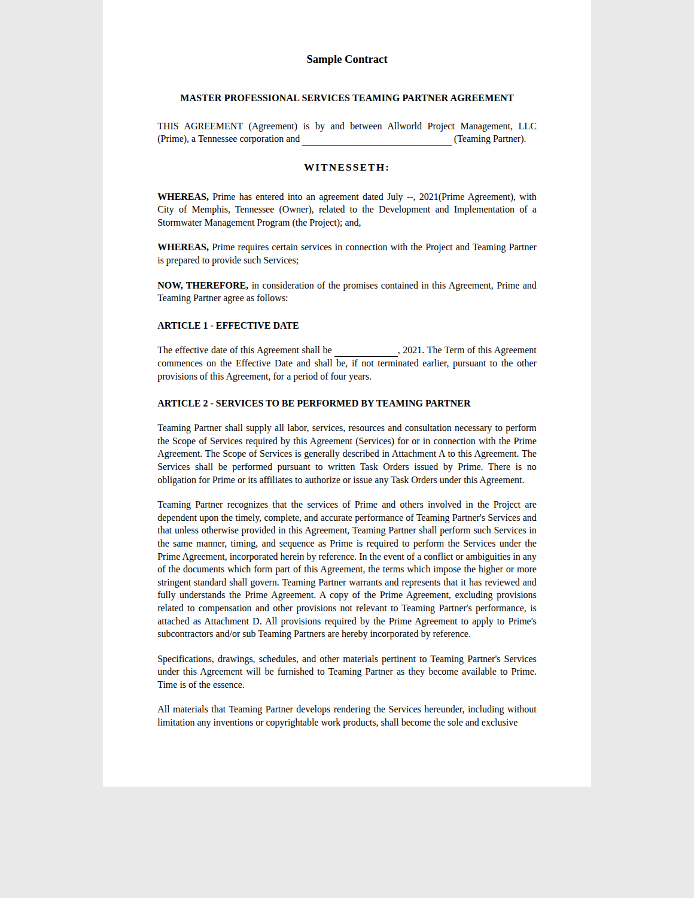Sample Contract
MASTER PROFESSIONAL SERVICES TEAMING PARTNER AGREEMENT
THIS AGREEMENT (Agreement) is by and between Allworld Project Management, LLC (Prime), a Tennessee corporation and (Teaming Partner).
WITNESSETH:
WHEREAS, Prime has entered into an agreement dated July --, 2021(Prime Agreement), with City of Memphis, Tennessee (Owner), related to the Development and Implementation of a Stormwater Management Program (the Project); and,
WHEREAS, Prime requires certain services in connection with the Project and Teaming Partner is prepared to provide such Services;
NOW, THEREFORE, in consideration of the promises contained in this Agreement, Prime and Teaming Partner agree as follows:
ARTICLE 1 - EFFECTIVE DATE
The effective date of this Agreement shall be , 2021. The Term of this Agreement commences on the Effective Date and shall be, if not terminated earlier, pursuant to the other provisions of this Agreement, for a period of four years.
ARTICLE 2 - SERVICES TO BE PERFORMED BY TEAMING PARTNER
Teaming Partner shall supply all labor, services, resources and consultation necessary to perform the Scope of Services required by this Agreement (Services) for or in connection with the Prime Agreement. The Scope of Services is generally described in Attachment A to this Agreement. The Services shall be performed pursuant to written Task Orders issued by Prime. There is no obligation for Prime or its affiliates to authorize or issue any Task Orders under this Agreement.
Teaming Partner recognizes that the services of Prime and others involved in the Project are dependent upon the timely, complete, and accurate performance of Teaming Partner's Services and that unless otherwise provided in this Agreement, Teaming Partner shall perform such Services in the same manner, timing, and sequence as Prime is required to perform the Services under the Prime Agreement, incorporated herein by reference. In the event of a conflict or ambiguities in any of the documents which form part of this Agreement, the terms which impose the higher or more stringent standard shall govern. Teaming Partner warrants and represents that it has reviewed and fully understands the Prime Agreement. A copy of the Prime Agreement, excluding provisions related to compensation and other provisions not relevant to Teaming Partner's performance, is attached as Attachment D. All provisions required by the Prime Agreement to apply to Prime's subcontractors and/or sub Teaming Partners are hereby incorporated by reference.
Specifications, drawings, schedules, and other materials pertinent to Teaming Partner's Services under this Agreement will be furnished to Teaming Partner as they become available to Prime. Time is of the essence.
All materials that Teaming Partner develops rendering the Services hereunder, including without limitation any inventions or copyrightable work products, shall become the sole and exclusive